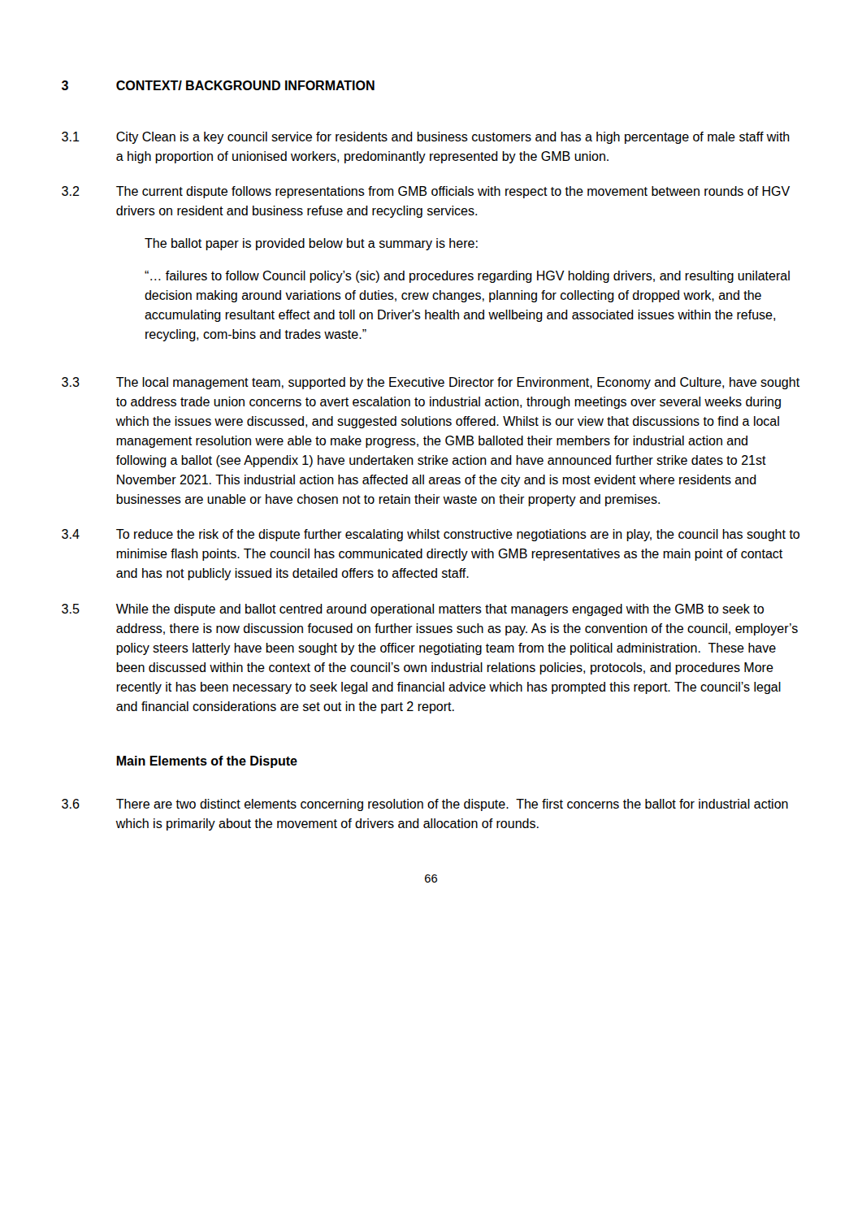3
CONTEXT/ BACKGROUND INFORMATION
3.1
City Clean is a key council service for residents and business customers and has a high percentage of male staff with a high proportion of unionised workers, predominantly represented by the GMB union.
3.2
The current dispute follows representations from GMB officials with respect to the movement between rounds of HGV drivers on resident and business refuse and recycling services.
The ballot paper is provided below but a summary is here:
“… failures to follow Council policy’s (sic) and procedures regarding HGV holding drivers, and resulting unilateral decision making around variations of duties, crew changes, planning for collecting of dropped work, and the accumulating resultant effect and toll on Driver's health and wellbeing and associated issues within the refuse, recycling, com-bins and trades waste.”
3.3
The local management team, supported by the Executive Director for Environment, Economy and Culture, have sought to address trade union concerns to avert escalation to industrial action, through meetings over several weeks during which the issues were discussed, and suggested solutions offered. Whilst is our view that discussions to find a local management resolution were able to make progress, the GMB balloted their members for industrial action and following a ballot (see Appendix 1) have undertaken strike action and have announced further strike dates to 21st November 2021. This industrial action has affected all areas of the city and is most evident where residents and businesses are unable or have chosen not to retain their waste on their property and premises.
3.4
To reduce the risk of the dispute further escalating whilst constructive negotiations are in play, the council has sought to minimise flash points. The council has communicated directly with GMB representatives as the main point of contact and has not publicly issued its detailed offers to affected staff.
3.5
While the dispute and ballot centred around operational matters that managers engaged with the GMB to seek to address, there is now discussion focused on further issues such as pay. As is the convention of the council, employer’s policy steers latterly have been sought by the officer negotiating team from the political administration. These have been discussed within the context of the council’s own industrial relations policies, protocols, and procedures More recently it has been necessary to seek legal and financial advice which has prompted this report. The council’s legal and financial considerations are set out in the part 2 report.
Main Elements of the Dispute
3.6
There are two distinct elements concerning resolution of the dispute. The first concerns the ballot for industrial action which is primarily about the movement of drivers and allocation of rounds.
66